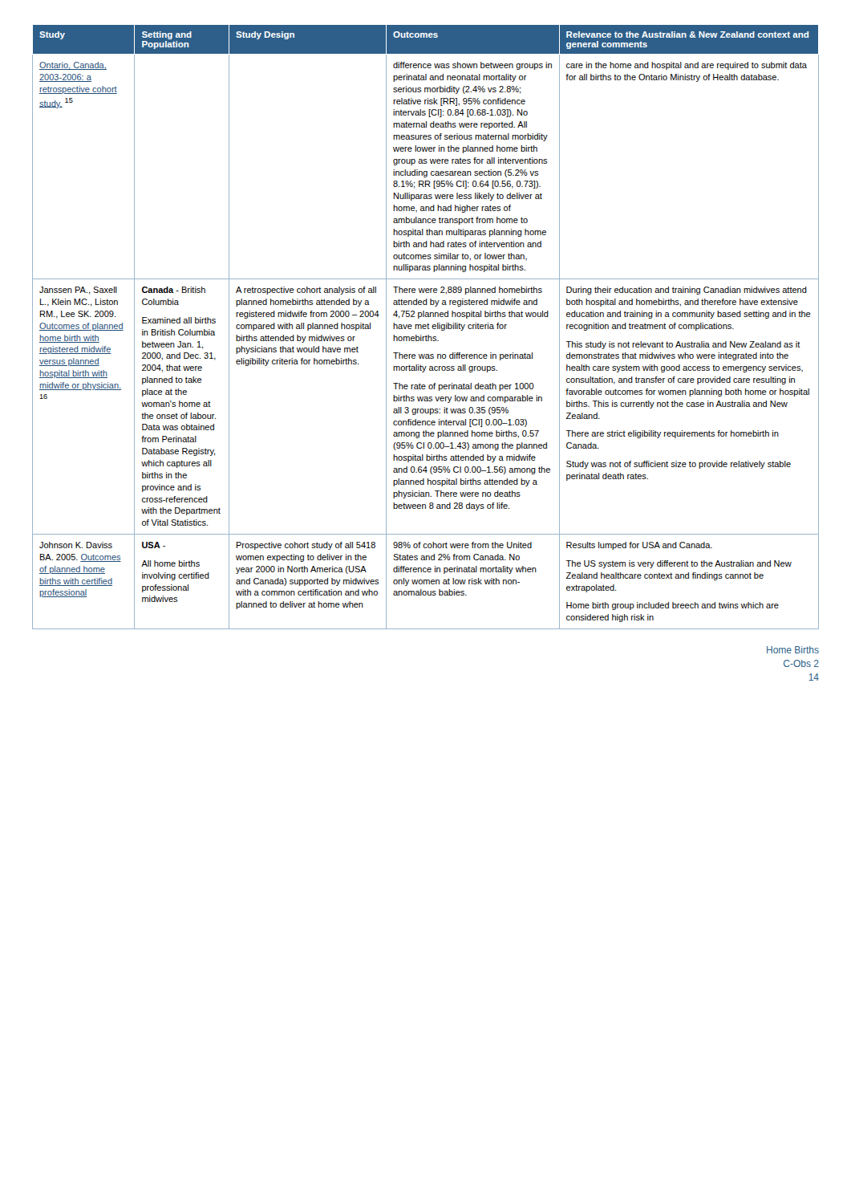| Study | Setting and Population | Study Design | Outcomes | Relevance to the Australian & New Zealand context and general comments |
| --- | --- | --- | --- | --- |
| Ontario, Canada, 2003-2006: a retrospective cohort study. 15 | | | difference was shown between groups in perinatal and neonatal mortality or serious morbidity (2.4% vs 2.8%; relative risk [RR], 95% confidence intervals [CI]: 0.84 [0.68-1.03]). No maternal deaths were reported. All measures of serious maternal morbidity were lower in the planned home birth group as were rates for all interventions including caesarean section (5.2% vs 8.1%; RR [95% CI]: 0.64 [0.56, 0.73]). Nulliparas were less likely to deliver at home, and had higher rates of ambulance transport from home to hospital than multiparas planning home birth and had rates of intervention and outcomes similar to, or lower than, nulliparas planning hospital births. | care in the home and hospital and are required to submit data for all births to the Ontario Ministry of Health database. |
| Janssen PA., Saxell L., Klein MC., Liston RM., Lee SK. 2009. Outcomes of planned home birth with registered midwife versus planned hospital birth with midwife or physician. 16 | Canada - British Columbia Examined all births in British Columbia between Jan. 1, 2000, and Dec. 31, 2004, that were planned to take place at the woman's home at the onset of labour. Data was obtained from Perinatal Database Registry, which captures all births in the province and is cross-referenced with the Department of Vital Statistics. | A retrospective cohort analysis of all planned homebirths attended by a registered midwife from 2000 – 2004 compared with all planned hospital births attended by midwives or physicians that would have met eligibility criteria for homebirths. | There were 2,889 planned homebirths attended by a registered midwife and 4,752 planned hospital births that would have met eligibility criteria for homebirths. There was no difference in perinatal mortality across all groups. The rate of perinatal death per 1000 births was very low and comparable in all 3 groups: it was 0.35 (95% confidence interval [CI] 0.00–1.03) among the planned home births, 0.57 (95% CI 0.00–1.43) among the planned hospital births attended by a midwife and 0.64 (95% CI 0.00–1.56) among the planned hospital births attended by a physician. There were no deaths between 8 and 28 days of life. | During their education and training Canadian midwives attend both hospital and homebirths, and therefore have extensive education and training in a community based setting and in the recognition and treatment of complications. This study is not relevant to Australia and New Zealand as it demonstrates that midwives who were integrated into the health care system with good access to emergency services, consultation, and transfer of care provided care resulting in favorable outcomes for women planning both home or hospital births. This is currently not the case in Australia and New Zealand. There are strict eligibility requirements for homebirth in Canada. Study was not of sufficient size to provide relatively stable perinatal death rates. |
| Johnson K. Daviss BA. 2005. Outcomes of planned home births with certified professional | USA - All home births involving certified professional midwives | Prospective cohort study of all 5418 women expecting to deliver in the year 2000 in North America (USA and Canada) supported by midwives with a common certification and who planned to deliver at home when | 98% of cohort were from the United States and 2% from Canada. No difference in perinatal mortality when only women at low risk with non-anomalous babies. | Results lumped for USA and Canada. The US system is very different to the Australian and New Zealand healthcare context and findings cannot be extrapolated. Home birth group included breech and twins which are considered high risk in |
Home Births
C-Obs 2
14